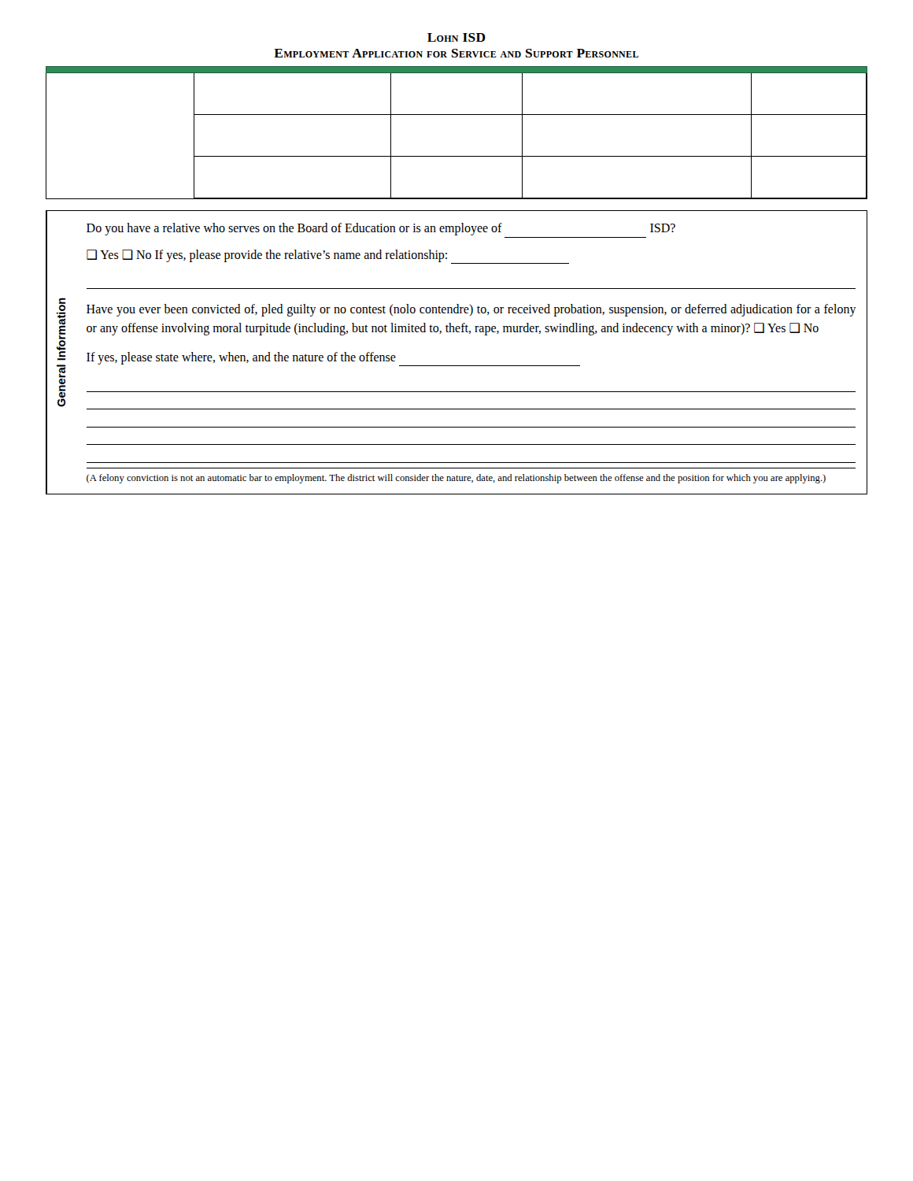Lohn ISD
Employment Application for Service and Support Personnel
General Information
Do you have a relative who serves on the Board of Education or is an employee of ISD?
❑ Yes ❑ No If yes, please provide the relative’s name and relationship:
Have you ever been convicted of, pled guilty or no contest (nolo contendre) to, or received probation, suspension, or deferred adjudication for a felony or any offense involving moral turpitude (including, but not limited to, theft, rape, murder, swindling, and indecency with a minor)? ❑ Yes ❑ No
If yes, please state where, when, and the nature of the offense
(A felony conviction is not an automatic bar to employment. The district will consider the nature, date, and relationship between the offense and the position for which you are applying.)